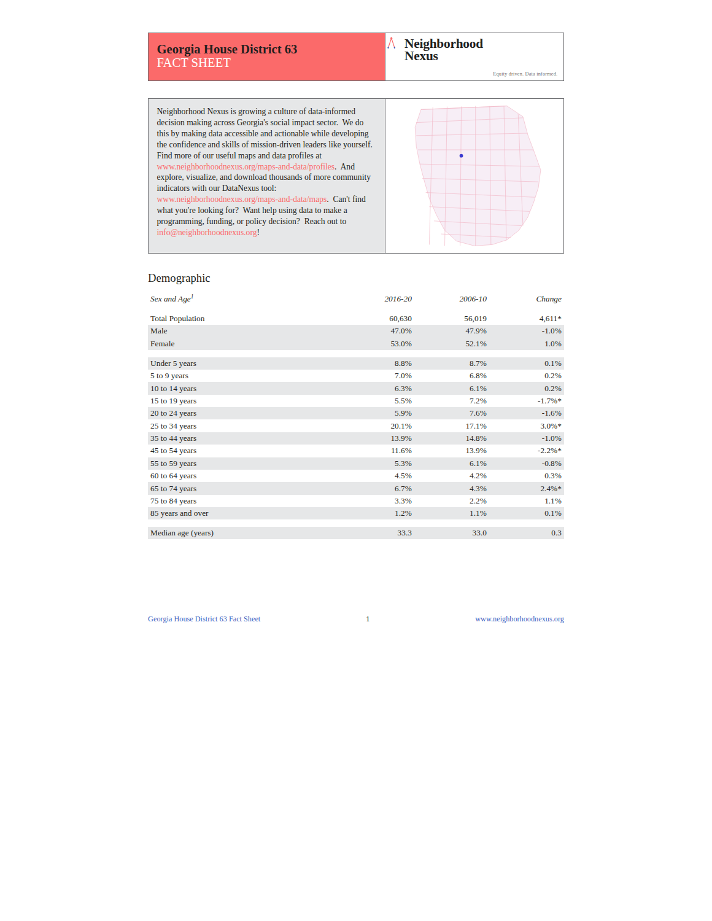Georgia House District 63
FACT SHEET
NeighborhoodNexus
Equity driven. Data informed.
Neighborhood Nexus is growing a culture of data-informed decision making across Georgia's social impact sector. We do this by making data accessible and actionable while developing the confidence and skills of mission-driven leaders like yourself. Find more of our useful maps and data profiles at www.neighborhoodnexus.org/maps-and-data/profiles. And explore, visualize, and download thousands of more community indicators with our DataNexus tool: www.neighborhoodnexus.org/maps-and-data/maps. Can't find what you're looking for? Want help using data to make a programming, funding, or policy decision? Reach out to info@neighborhoodnexus.org!
Demographic
| Sex and Age 1 | 2016-20 | 2006-10 | Change |
| --- | --- | --- | --- |
| Total Population | 60,630 | 56,019 | 4,611* |
| Male | 47.0% | 47.9% | -1.0% |
| Female | 53.0% | 52.1% | 1.0% |
| Under 5 years | 8.8% | 8.7% | 0.1% |
| 5 to 9 years | 7.0% | 6.8% | 0.2% |
| 10 to 14 years | 6.3% | 6.1% | 0.2% |
| 15 to 19 years | 5.5% | 7.2% | -1.7%* |
| 20 to 24 years | 5.9% | 7.6% | -1.6% |
| 25 to 34 years | 20.1% | 17.1% | 3.0%* |
| 35 to 44 years | 13.9% | 14.8% | -1.0% |
| 45 to 54 years | 11.6% | 13.9% | -2.2%* |
| 55 to 59 years | 5.3% | 6.1% | -0.8% |
| 60 to 64 years | 4.5% | 4.2% | 0.3% |
| 65 to 74 years | 6.7% | 4.3% | 2.4%* |
| 75 to 84 years | 3.3% | 2.2% | 1.1% |
| 85 years and over | 1.2% | 1.1% | 0.1% |
| Median age (years) | 33.3 | 33.0 | 0.3 |
Georgia House District 63 Fact Sheet
1
www.neighborhoodnexus.org